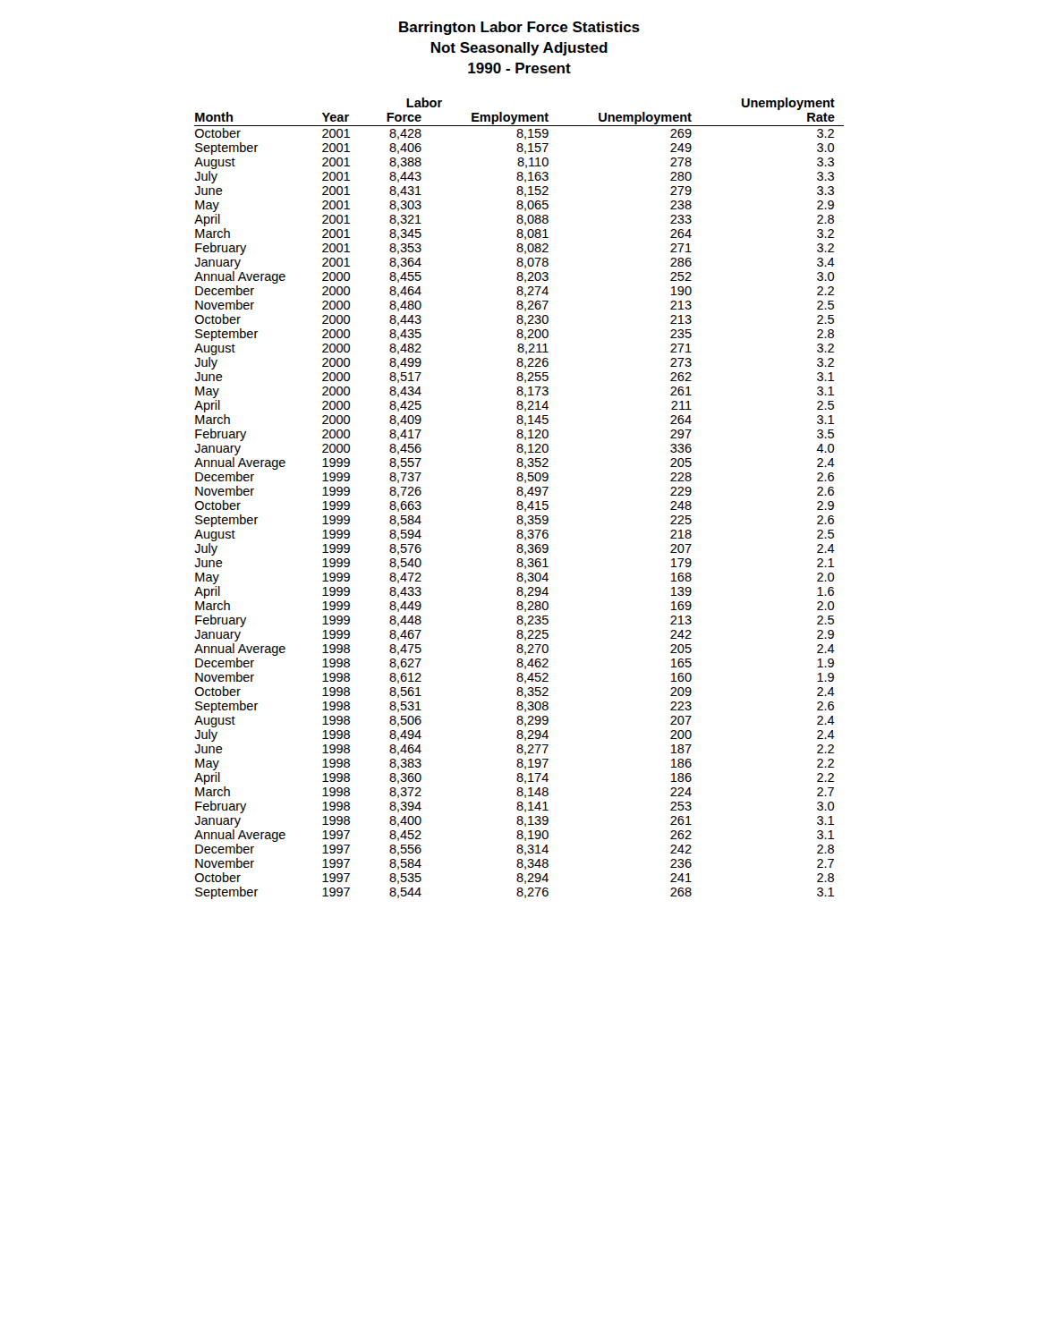Barrington Labor Force Statistics
Not Seasonally Adjusted
1990 - Present
| | | Labor | | | Unemployment |
| --- | --- | --- | --- | --- | --- |
| Month | Year | Force | Employment | Unemployment | Rate |
| October | 2001 | 8,428 | 8,159 | 269 | 3.2 |
| September | 2001 | 8,406 | 8,157 | 249 | 3.0 |
| August | 2001 | 8,388 | 8,110 | 278 | 3.3 |
| July | 2001 | 8,443 | 8,163 | 280 | 3.3 |
| June | 2001 | 8,431 | 8,152 | 279 | 3.3 |
| May | 2001 | 8,303 | 8,065 | 238 | 2.9 |
| April | 2001 | 8,321 | 8,088 | 233 | 2.8 |
| March | 2001 | 8,345 | 8,081 | 264 | 3.2 |
| February | 2001 | 8,353 | 8,082 | 271 | 3.2 |
| January | 2001 | 8,364 | 8,078 | 286 | 3.4 |
| Annual Average | 2000 | 8,455 | 8,203 | 252 | 3.0 |
| December | 2000 | 8,464 | 8,274 | 190 | 2.2 |
| November | 2000 | 8,480 | 8,267 | 213 | 2.5 |
| October | 2000 | 8,443 | 8,230 | 213 | 2.5 |
| September | 2000 | 8,435 | 8,200 | 235 | 2.8 |
| August | 2000 | 8,482 | 8,211 | 271 | 3.2 |
| July | 2000 | 8,499 | 8,226 | 273 | 3.2 |
| June | 2000 | 8,517 | 8,255 | 262 | 3.1 |
| May | 2000 | 8,434 | 8,173 | 261 | 3.1 |
| April | 2000 | 8,425 | 8,214 | 211 | 2.5 |
| March | 2000 | 8,409 | 8,145 | 264 | 3.1 |
| February | 2000 | 8,417 | 8,120 | 297 | 3.5 |
| January | 2000 | 8,456 | 8,120 | 336 | 4.0 |
| Annual Average | 1999 | 8,557 | 8,352 | 205 | 2.4 |
| December | 1999 | 8,737 | 8,509 | 228 | 2.6 |
| November | 1999 | 8,726 | 8,497 | 229 | 2.6 |
| October | 1999 | 8,663 | 8,415 | 248 | 2.9 |
| September | 1999 | 8,584 | 8,359 | 225 | 2.6 |
| August | 1999 | 8,594 | 8,376 | 218 | 2.5 |
| July | 1999 | 8,576 | 8,369 | 207 | 2.4 |
| June | 1999 | 8,540 | 8,361 | 179 | 2.1 |
| May | 1999 | 8,472 | 8,304 | 168 | 2.0 |
| April | 1999 | 8,433 | 8,294 | 139 | 1.6 |
| March | 1999 | 8,449 | 8,280 | 169 | 2.0 |
| February | 1999 | 8,448 | 8,235 | 213 | 2.5 |
| January | 1999 | 8,467 | 8,225 | 242 | 2.9 |
| Annual Average | 1998 | 8,475 | 8,270 | 205 | 2.4 |
| December | 1998 | 8,627 | 8,462 | 165 | 1.9 |
| November | 1998 | 8,612 | 8,452 | 160 | 1.9 |
| October | 1998 | 8,561 | 8,352 | 209 | 2.4 |
| September | 1998 | 8,531 | 8,308 | 223 | 2.6 |
| August | 1998 | 8,506 | 8,299 | 207 | 2.4 |
| July | 1998 | 8,494 | 8,294 | 200 | 2.4 |
| June | 1998 | 8,464 | 8,277 | 187 | 2.2 |
| May | 1998 | 8,383 | 8,197 | 186 | 2.2 |
| April | 1998 | 8,360 | 8,174 | 186 | 2.2 |
| March | 1998 | 8,372 | 8,148 | 224 | 2.7 |
| February | 1998 | 8,394 | 8,141 | 253 | 3.0 |
| January | 1998 | 8,400 | 8,139 | 261 | 3.1 |
| Annual Average | 1997 | 8,452 | 8,190 | 262 | 3.1 |
| December | 1997 | 8,556 | 8,314 | 242 | 2.8 |
| November | 1997 | 8,584 | 8,348 | 236 | 2.7 |
| October | 1997 | 8,535 | 8,294 | 241 | 2.8 |
| September | 1997 | 8,544 | 8,276 | 268 | 3.1 |